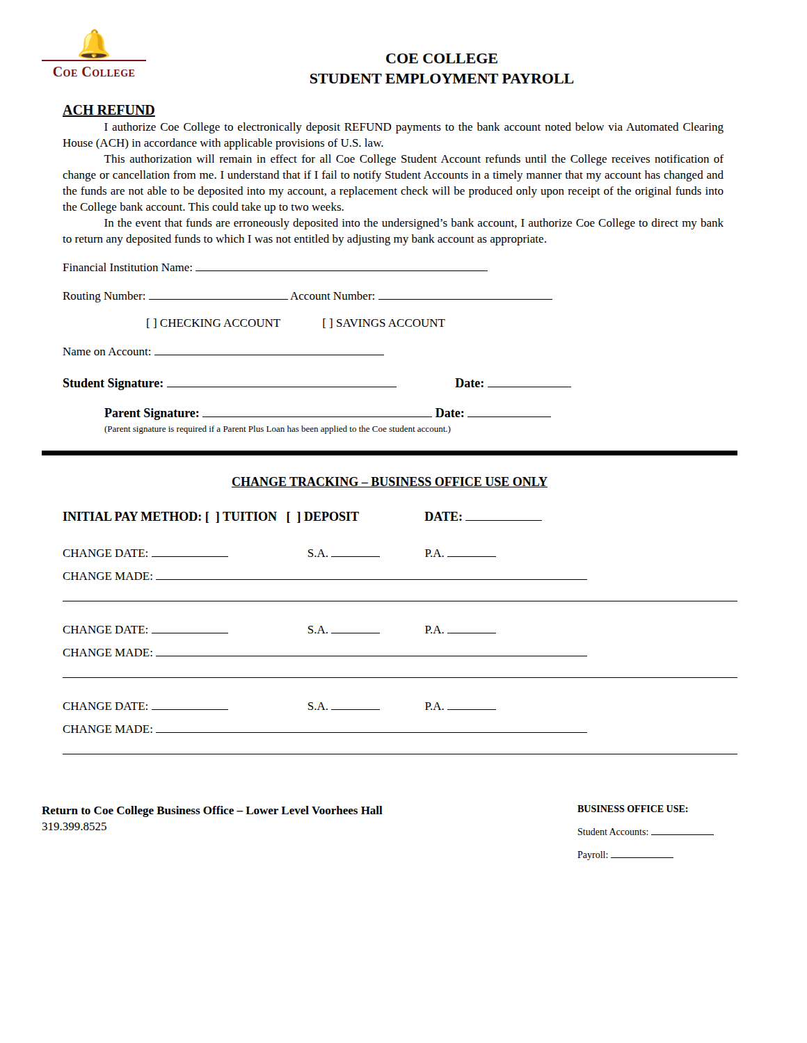🔔
Coe College
COE COLLEGE
STUDENT EMPLOYMENT PAYROLL
ACH REFUND
I authorize Coe College to electronically deposit REFUND payments to the bank account noted below via Automated Clearing House (ACH) in accordance with applicable provisions of U.S. law.
This authorization will remain in effect for all Coe College Student Account refunds until the College receives notification of change or cancellation from me. I understand that if I fail to notify Student Accounts in a timely manner that my account has changed and the funds are not able to be deposited into my account, a replacement check will be produced only upon receipt of the original funds into the College bank account. This could take up to two weeks.
In the event that funds are erroneously deposited into the undersigned’s bank account, I authorize Coe College to direct my bank to return any deposited funds to which I was not entitled by adjusting my bank account as appropriate.
Financial Institution Name:
Routing Number: Account Number:
[ ] CHECKING ACCOUNT[ ] SAVINGS ACCOUNT
Name on Account:
Student Signature: Date:
Parent Signature: Date:
(Parent signature is required if a Parent Plus Loan has been applied to the Coe student account.)
CHANGE TRACKING – BUSINESS OFFICE USE ONLY
INITIAL PAY METHOD: [ ] TUITION [ ] DEPOSIT DATE:
CHANGE DATE: S.A. P.A.
CHANGE MADE:
CHANGE DATE: S.A. P.A.
CHANGE MADE:
CHANGE DATE: S.A. P.A.
CHANGE MADE:
Return to Coe College Business Office – Lower Level Voorhees Hall
319.399.8525
BUSINESS OFFICE USE:
Student Accounts:
Payroll: